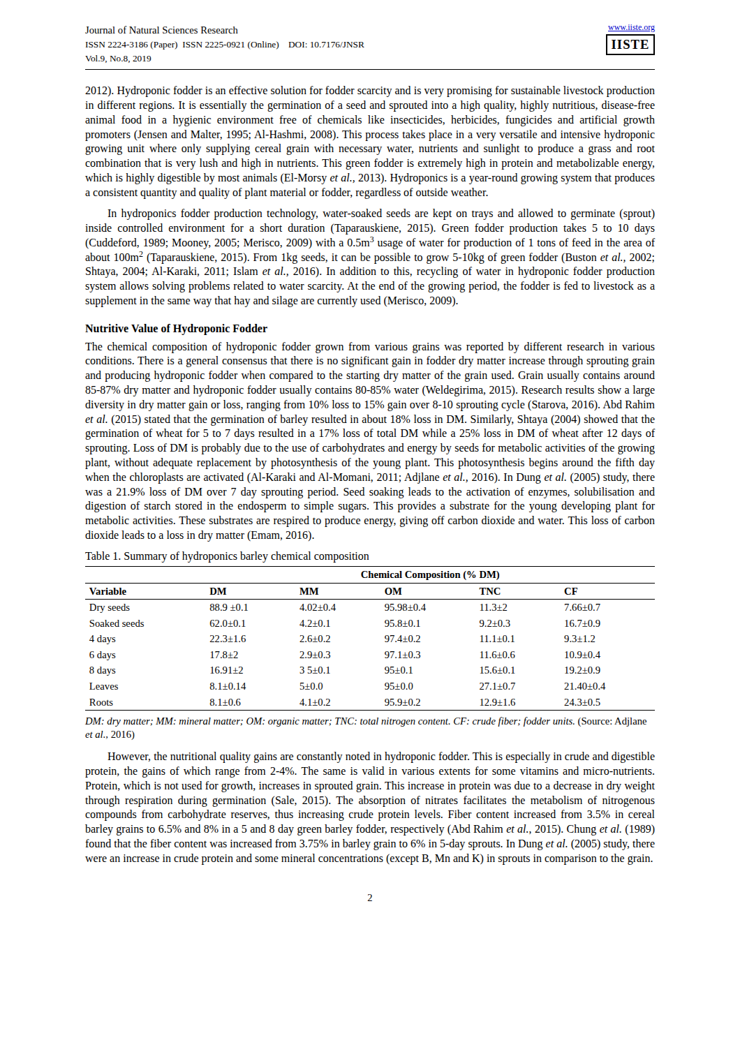Journal of Natural Sciences Research
ISSN 2224-3186 (Paper) ISSN 2225-0921 (Online) DOI: 10.7176/JNSR
Vol.9, No.8, 2019
www.iiste.org IISTE
2012). Hydroponic fodder is an effective solution for fodder scarcity and is very promising for sustainable livestock production in different regions. It is essentially the germination of a seed and sprouted into a high quality, highly nutritious, disease-free animal food in a hygienic environment free of chemicals like insecticides, herbicides, fungicides and artificial growth promoters (Jensen and Malter, 1995; Al-Hashmi, 2008). This process takes place in a very versatile and intensive hydroponic growing unit where only supplying cereal grain with necessary water, nutrients and sunlight to produce a grass and root combination that is very lush and high in nutrients. This green fodder is extremely high in protein and metabolizable energy, which is highly digestible by most animals (El-Morsy et al., 2013). Hydroponics is a year-round growing system that produces a consistent quantity and quality of plant material or fodder, regardless of outside weather.
In hydroponics fodder production technology, water-soaked seeds are kept on trays and allowed to germinate (sprout) inside controlled environment for a short duration (Taparauskiene, 2015). Green fodder production takes 5 to 10 days (Cuddeford, 1989; Mooney, 2005; Merisco, 2009) with a 0.5m3 usage of water for production of 1 tons of feed in the area of about 100m2 (Taparauskiene, 2015). From 1kg seeds, it can be possible to grow 5-10kg of green fodder (Buston et al., 2002; Shtaya, 2004; Al-Karaki, 2011; Islam et al., 2016). In addition to this, recycling of water in hydroponic fodder production system allows solving problems related to water scarcity. At the end of the growing period, the fodder is fed to livestock as a supplement in the same way that hay and silage are currently used (Merisco, 2009).
Nutritive Value of Hydroponic Fodder
The chemical composition of hydroponic fodder grown from various grains was reported by different research in various conditions. There is a general consensus that there is no significant gain in fodder dry matter increase through sprouting grain and producing hydroponic fodder when compared to the starting dry matter of the grain used. Grain usually contains around 85-87% dry matter and hydroponic fodder usually contains 80-85% water (Weldegirima, 2015). Research results show a large diversity in dry matter gain or loss, ranging from 10% loss to 15% gain over 8-10 sprouting cycle (Starova, 2016). Abd Rahim et al. (2015) stated that the germination of barley resulted in about 18% loss in DM. Similarly, Shtaya (2004) showed that the germination of wheat for 5 to 7 days resulted in a 17% loss of total DM while a 25% loss in DM of wheat after 12 days of sprouting. Loss of DM is probably due to the use of carbohydrates and energy by seeds for metabolic activities of the growing plant, without adequate replacement by photosynthesis of the young plant. This photosynthesis begins around the fifth day when the chloroplasts are activated (Al-Karaki and Al-Momani, 2011; Adjlane et al., 2016). In Dung et al. (2005) study, there was a 21.9% loss of DM over 7 day sprouting period. Seed soaking leads to the activation of enzymes, solubilisation and digestion of starch stored in the endosperm to simple sugars. This provides a substrate for the young developing plant for metabolic activities. These substrates are respired to produce energy, giving off carbon dioxide and water. This loss of carbon dioxide leads to a loss in dry matter (Emam, 2016).
Table 1. Summary of hydroponics barley chemical composition
| | Chemical Composition (% DM) |
| --- | --- |
| Variable | DM | MM | OM | TNC | CF |
| Dry seeds | 88.9 ±0.1 | 4.02±0.4 | 95.98±0.4 | 11.3±2 | 7.66±0.7 |
| Soaked seeds | 62.0±0.1 | 4.2±0.1 | 95.8±0.1 | 9.2±0.3 | 16.7±0.9 |
| 4 days | 22.3±1.6 | 2.6±0.2 | 97.4±0.2 | 11.1±0.1 | 9.3±1.2 |
| 6 days | 17.8±2 | 2.9±0.3 | 97.1±0.3 | 11.6±0.6 | 10.9±0.4 |
| 8 days | 16.91±2 | 3 5±0.1 | 95±0.1 | 15.6±0.1 | 19.2±0.9 |
| Leaves | 8.1±0.14 | 5±0.0 | 95±0.0 | 27.1±0.7 | 21.40±0.4 |
| Roots | 8.1±0.6 | 4.1±0.2 | 95.9±0.2 | 12.9±1.6 | 24.3±0.5 |
DM: dry matter; MM: mineral matter; OM: organic matter; TNC: total nitrogen content. CF: crude fiber; fodder units. (Source: Adjlane et al., 2016)
However, the nutritional quality gains are constantly noted in hydroponic fodder. This is especially in crude and digestible protein, the gains of which range from 2-4%. The same is valid in various extents for some vitamins and micro-nutrients. Protein, which is not used for growth, increases in sprouted grain. This increase in protein was due to a decrease in dry weight through respiration during germination (Sale, 2015). The absorption of nitrates facilitates the metabolism of nitrogenous compounds from carbohydrate reserves, thus increasing crude protein levels. Fiber content increased from 3.5% in cereal barley grains to 6.5% and 8% in a 5 and 8 day green barley fodder, respectively (Abd Rahim et al., 2015). Chung et al. (1989) found that the fiber content was increased from 3.75% in barley grain to 6% in 5-day sprouts. In Dung et al. (2005) study, there were an increase in crude protein and some mineral concentrations (except B, Mn and K) in sprouts in comparison to the grain.
2